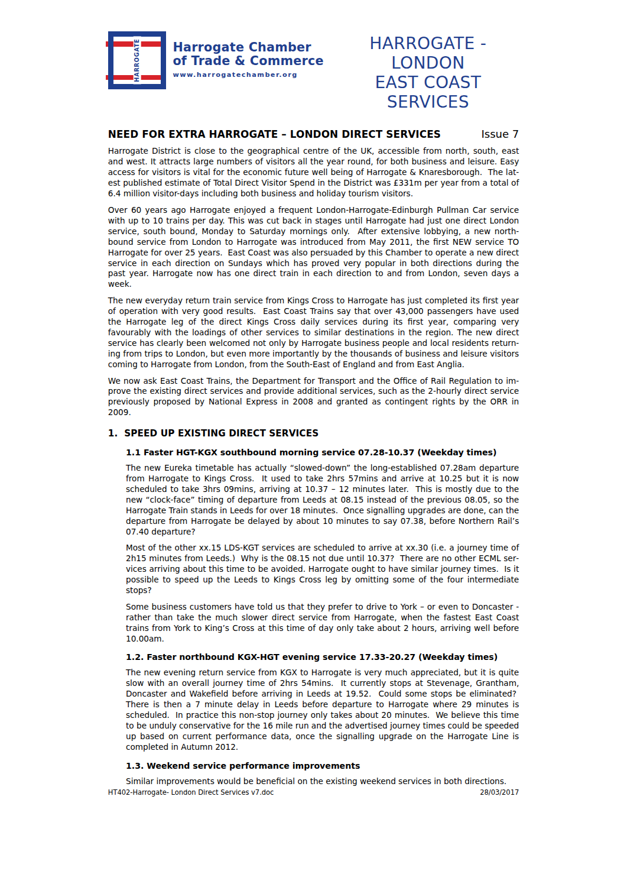HARROGATE
Harrogate Chamber
of Trade & Commerce
www.harrogatechamber.org
HARROGATE - LONDON
EAST COAST SERVICES
NEED FOR EXTRA HARROGATE – LONDON DIRECT SERVICES
Issue 7
Harrogate District is close to the geographical centre of the UK, accessible from north, south, east and west. It attracts large numbers of visitors all the year round, for both business and leisure. Easy access for visitors is vital for the economic future well being of Harrogate & Knaresborough. The latest published estimate of Total Direct Visitor Spend in the District was £331m per year from a total of 6.4 million visitor-days including both business and holiday tourism visitors.
Over 60 years ago Harrogate enjoyed a frequent London-Harrogate-Edinburgh Pullman Car service with up to 10 trains per day. This was cut back in stages until Harrogate had just one direct London service, south bound, Monday to Saturday mornings only. After extensive lobbying, a new northbound service from London to Harrogate was introduced from May 2011, the first NEW service TO Harrogate for over 25 years. East Coast was also persuaded by this Chamber to operate a new direct service in each direction on Sundays which has proved very popular in both directions during the past year. Harrogate now has one direct train in each direction to and from London, seven days a week.
The new everyday return train service from Kings Cross to Harrogate has just completed its first year of operation with very good results. East Coast Trains say that over 43,000 passengers have used the Harrogate leg of the direct Kings Cross daily services during its first year, comparing very favourably with the loadings of other services to similar destinations in the region. The new direct service has clearly been welcomed not only by Harrogate business people and local residents returning from trips to London, but even more importantly by the thousands of business and leisure visitors coming to Harrogate from London, from the South-East of England and from East Anglia.
We now ask East Coast Trains, the Department for Transport and the Office of Rail Regulation to improve the existing direct services and provide additional services, such as the 2-hourly direct service previously proposed by National Express in 2008 and granted as contingent rights by the ORR in 2009.
1. SPEED UP EXISTING DIRECT SERVICES
1.1 Faster HGT-KGX southbound morning service 07.28-10.37 (Weekday times)
The new Eureka timetable has actually “slowed-down” the long-established 07.28am departure from Harrogate to Kings Cross. It used to take 2hrs 57mins and arrive at 10.25 but it is now scheduled to take 3hrs 09mins, arriving at 10.37 – 12 minutes later. This is mostly due to the new “clock-face” timing of departure from Leeds at 08.15 instead of the previous 08.05, so the Harrogate Train stands in Leeds for over 18 minutes. Once signalling upgrades are done, can the departure from Harrogate be delayed by about 10 minutes to say 07.38, before Northern Rail’s 07.40 departure?
Most of the other xx.15 LDS-KGT services are scheduled to arrive at xx.30 (i.e. a journey time of 2h15 minutes from Leeds.) Why is the 08.15 not due until 10.37? There are no other ECML services arriving about this time to be avoided. Harrogate ought to have similar journey times. Is it possible to speed up the Leeds to Kings Cross leg by omitting some of the four intermediate stops?
Some business customers have told us that they prefer to drive to York – or even to Doncaster - rather than take the much slower direct service from Harrogate, when the fastest East Coast trains from York to King’s Cross at this time of day only take about 2 hours, arriving well before 10.00am.
1.2. Faster northbound KGX-HGT evening service 17.33-20.27 (Weekday times)
The new evening return service from KGX to Harrogate is very much appreciated, but it is quite slow with an overall journey time of 2hrs 54mins. It currently stops at Stevenage, Grantham, Doncaster and Wakefield before arriving in Leeds at 19.52. Could some stops be eliminated? There is then a 7 minute delay in Leeds before departure to Harrogate where 29 minutes is scheduled. In practice this non-stop journey only takes about 20 minutes. We believe this time to be unduly conservative for the 16 mile run and the advertised journey times could be speeded up based on current performance data, once the signalling upgrade on the Harrogate Line is completed in Autumn 2012.
1.3. Weekend service performance improvements
Similar improvements would be beneficial on the existing weekend services in both directions.
HT402-Harrogate- London Direct Services v7.doc
28/03/2017